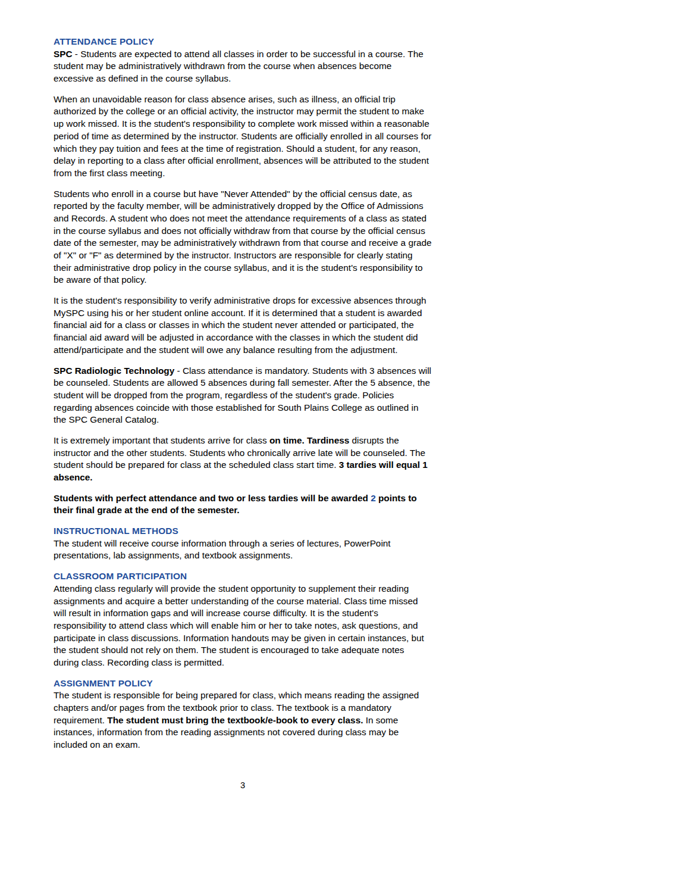Attendance Policy
SPC - Students are expected to attend all classes in order to be successful in a course. The student may be administratively withdrawn from the course when absences become excessive as defined in the course syllabus.
When an unavoidable reason for class absence arises, such as illness, an official trip authorized by the college or an official activity, the instructor may permit the student to make up work missed. It is the student's responsibility to complete work missed within a reasonable period of time as determined by the instructor. Students are officially enrolled in all courses for which they pay tuition and fees at the time of registration. Should a student, for any reason, delay in reporting to a class after official enrollment, absences will be attributed to the student from the first class meeting.
Students who enroll in a course but have "Never Attended" by the official census date, as reported by the faculty member, will be administratively dropped by the Office of Admissions and Records. A student who does not meet the attendance requirements of a class as stated in the course syllabus and does not officially withdraw from that course by the official census date of the semester, may be administratively withdrawn from that course and receive a grade of "X" or "F" as determined by the instructor. Instructors are responsible for clearly stating their administrative drop policy in the course syllabus, and it is the student's responsibility to be aware of that policy.
It is the student's responsibility to verify administrative drops for excessive absences through MySPC using his or her student online account. If it is determined that a student is awarded financial aid for a class or classes in which the student never attended or participated, the financial aid award will be adjusted in accordance with the classes in which the student did attend/participate and the student will owe any balance resulting from the adjustment.
SPC Radiologic Technology - Class attendance is mandatory. Students with 3 absences will be counseled. Students are allowed 5 absences during fall semester. After the 5 absence, the student will be dropped from the program, regardless of the student's grade. Policies regarding absences coincide with those established for South Plains College as outlined in the SPC General Catalog.
It is extremely important that students arrive for class on time. Tardiness disrupts the instructor and the other students. Students who chronically arrive late will be counseled. The student should be prepared for class at the scheduled class start time. 3 tardies will equal 1 absence.
Students with perfect attendance and two or less tardies will be awarded 2 points to their final grade at the end of the semester.
Instructional Methods
The student will receive course information through a series of lectures, PowerPoint presentations, lab assignments, and textbook assignments.
Classroom Participation
Attending class regularly will provide the student opportunity to supplement their reading assignments and acquire a better understanding of the course material. Class time missed will result in information gaps and will increase course difficulty. It is the student's responsibility to attend class which will enable him or her to take notes, ask questions, and participate in class discussions. Information handouts may be given in certain instances, but the student should not rely on them. The student is encouraged to take adequate notes during class. Recording class is permitted.
Assignment Policy
The student is responsible for being prepared for class, which means reading the assigned chapters and/or pages from the textbook prior to class. The textbook is a mandatory requirement. The student must bring the textbook/e-book to every class. In some instances, information from the reading assignments not covered during class may be included on an exam.
3